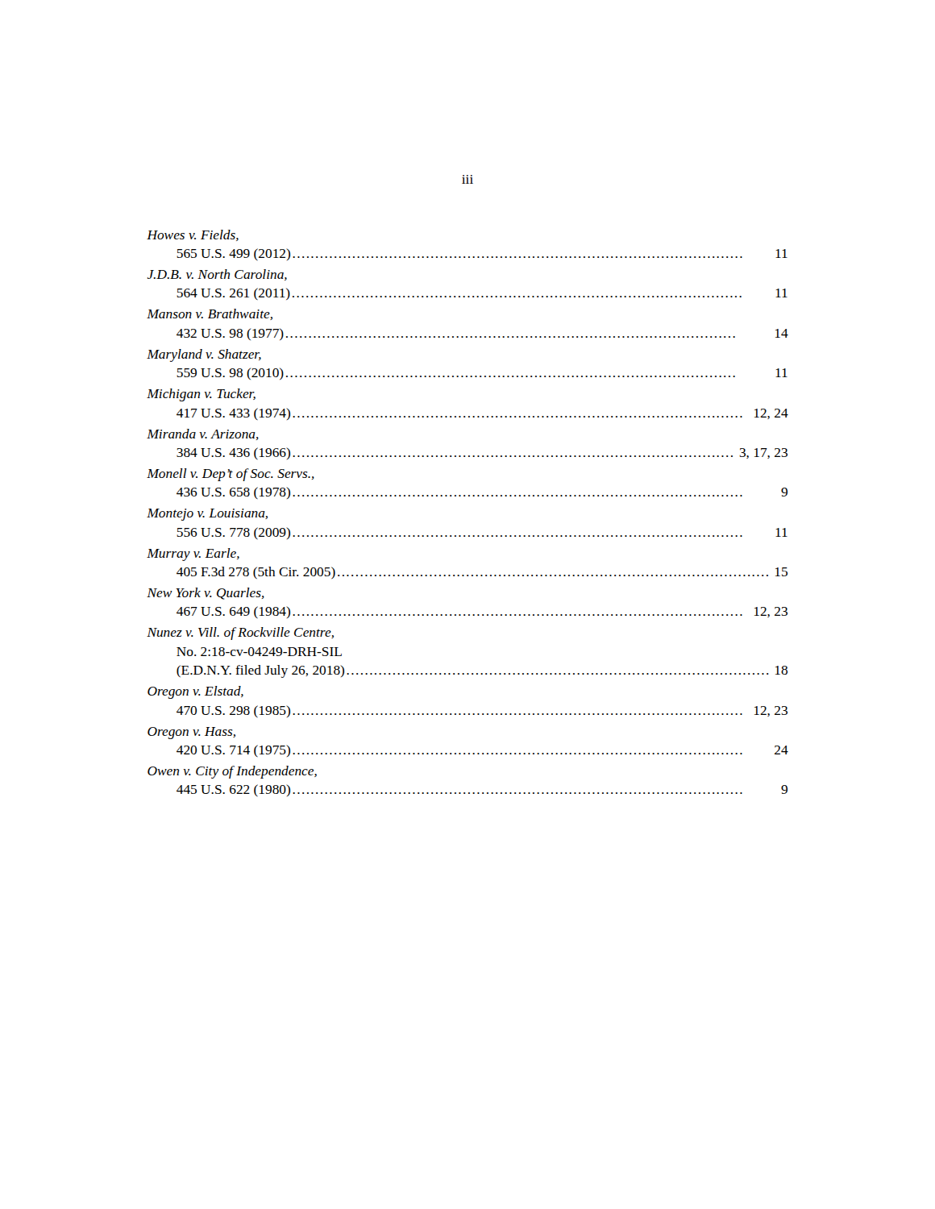iii
Howes v. Fields,
565 U.S. 499 (2012) .................................................................................................. 11
J.D.B. v. North Carolina,
564 U.S. 261 (2011) .................................................................................................. 11
Manson v. Brathwaite,
432 U.S. 98 (1977) .................................................................................................. 14
Maryland v. Shatzer,
559 U.S. 98 (2010) .................................................................................................. 11
Michigan v. Tucker,
417 U.S. 433 (1974) .................................................................................................. 12, 24
Miranda v. Arizona,
384 U.S. 436 (1966) .................................................................................................. 3, 17, 23
Monell v. Dep’t of Soc. Servs.,
436 U.S. 658 (1978) .................................................................................................. 9
Montejo v. Louisiana,
556 U.S. 778 (2009) .................................................................................................. 11
Murray v. Earle,
405 F.3d 278 (5th Cir. 2005) .................................................................................................. 15
New York v. Quarles,
467 U.S. 649 (1984) .................................................................................................. 12, 23
Nunez v. Vill. of Rockville Centre,
No. 2:18-cv-04249-DRH-SIL
(E.D.N.Y. filed July 26, 2018) .................................................................................................. 18
Oregon v. Elstad,
470 U.S. 298 (1985) .................................................................................................. 12, 23
Oregon v. Hass,
420 U.S. 714 (1975) .................................................................................................. 24
Owen v. City of Independence,
445 U.S. 622 (1980) .................................................................................................. 9